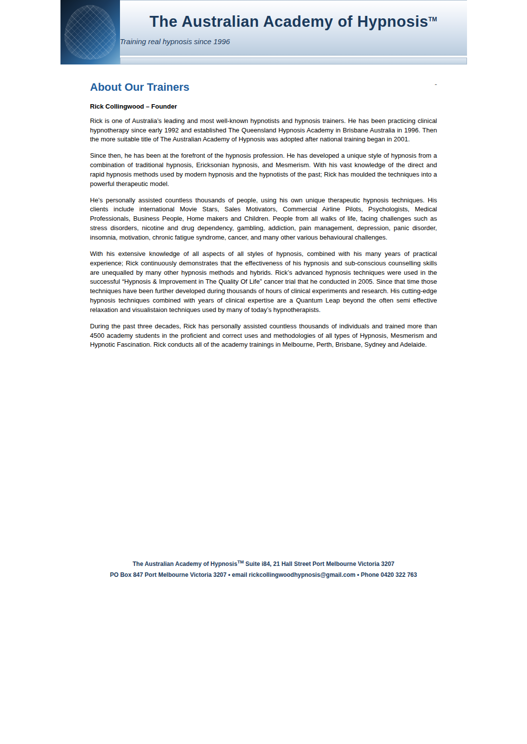The Australian Academy of HypnosisTM
Training real hypnosis since 1996
About Our Trainers -
Rick Collingwood – Founder
Rick is one of Australia’s leading and most well-known hypnotists and hypnosis trainers. He has been practicing clinical hypnotherapy since early 1992 and established The Queensland Hypnosis Academy in Brisbane Australia in 1996. Then the more suitable title of The Australian Academy of Hypnosis was adopted after national training began in 2001.
Since then, he has been at the forefront of the hypnosis profession. He has developed a unique style of hypnosis from a combination of traditional hypnosis, Ericksonian hypnosis, and Mesmerism. With his vast knowledge of the direct and rapid hypnosis methods used by modern hypnosis and the hypnotists of the past; Rick has moulded the techniques into a powerful therapeutic model.
He’s personally assisted countless thousands of people, using his own unique therapeutic hypnosis techniques. His clients include international Movie Stars, Sales Motivators, Commercial Airline Pilots, Psychologists, Medical Professionals, Business People, Home makers and Children. People from all walks of life, facing challenges such as stress disorders, nicotine and drug dependency, gambling, addiction, pain management, depression, panic disorder, insomnia, motivation, chronic fatigue syndrome, cancer, and many other various behavioural challenges.
With his extensive knowledge of all aspects of all styles of hypnosis, combined with his many years of practical experience; Rick continuously demonstrates that the effectiveness of his hypnosis and sub-conscious counselling skills are unequalled by many other hypnosis methods and hybrids. Rick’s advanced hypnosis techniques were used in the successful “Hypnosis & Improvement in The Quality Of Life” cancer trial that he conducted in 2005. Since that time those techniques have been further developed during thousands of hours of clinical experiments and research. His cutting-edge hypnosis techniques combined with years of clinical expertise are a Quantum Leap beyond the often semi effective relaxation and visualistaion techniques used by many of today’s hypnotherapists.
During the past three decades, Rick has personally assisted countless thousands of individuals and trained more than 4500 academy students in the proficient and correct uses and methodologies of all types of Hypnosis, Mesmerism and Hypnotic Fascination. Rick conducts all of the academy trainings in Melbourne, Perth, Brisbane, Sydney and Adelaide.
The Australian Academy of HypnosisTM Suite i84, 21 Hall Street Port Melbourne Victoria 3207
PO Box 847 Port Melbourne Victoria 3207 • email rickcollingwoodhypnosis@gmail.com • Phone 0420 322 763